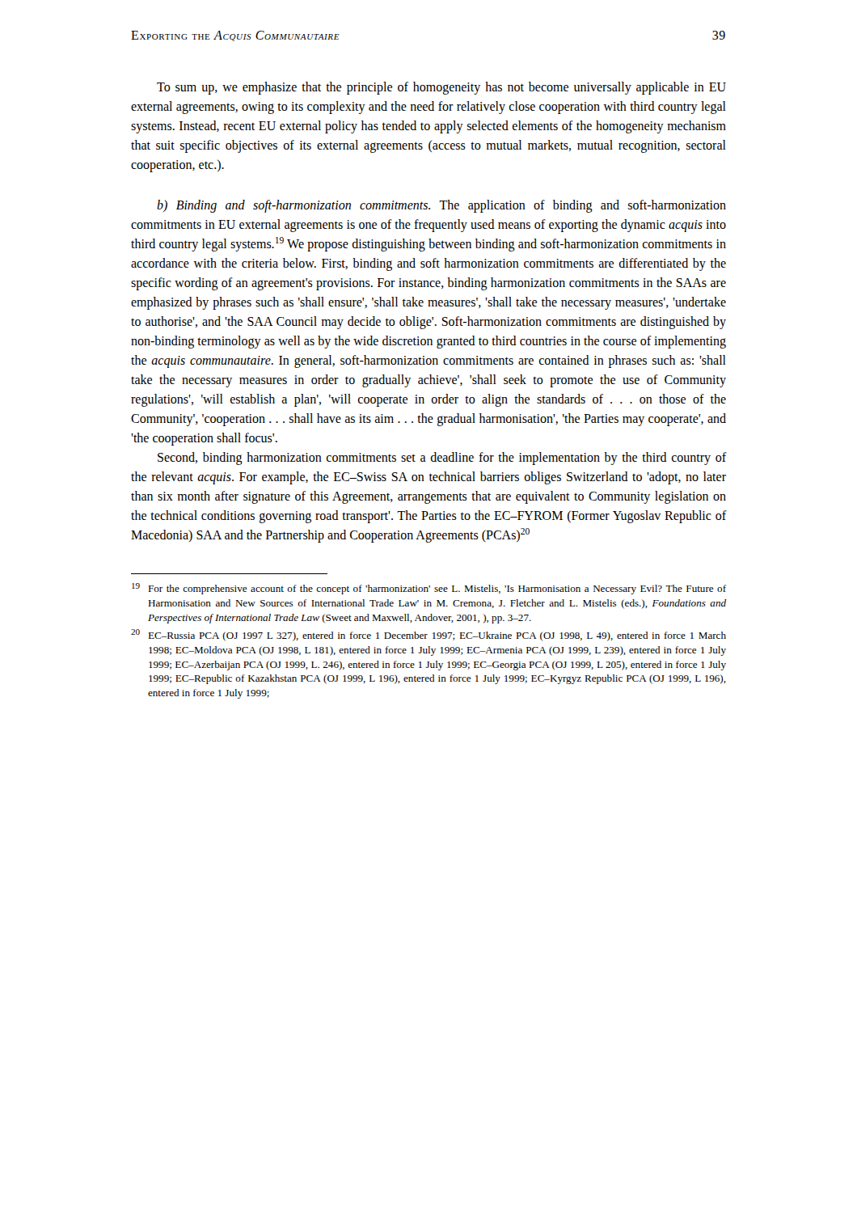Exporting the Acquis Communautaire 39
To sum up, we emphasize that the principle of homogeneity has not become universally applicable in EU external agreements, owing to its complexity and the need for relatively close cooperation with third country legal systems. Instead, recent EU external policy has tended to apply selected elements of the homogeneity mechanism that suit specific objectives of its external agreements (access to mutual markets, mutual recognition, sectoral cooperation, etc.).
b) Binding and soft-harmonization commitments. The application of binding and soft-harmonization commitments in EU external agreements is one of the frequently used means of exporting the dynamic acquis into third country legal systems.19 We propose distinguishing between binding and soft-harmonization commitments in accordance with the criteria below. First, binding and soft harmonization commitments are differentiated by the specific wording of an agreement's provisions. For instance, binding harmonization commitments in the SAAs are emphasized by phrases such as 'shall ensure', 'shall take measures', 'shall take the necessary measures', 'undertake to authorise', and 'the SAA Council may decide to oblige'. Soft-harmonization commitments are distinguished by non-binding terminology as well as by the wide discretion granted to third countries in the course of implementing the acquis communautaire. In general, soft-harmonization commitments are contained in phrases such as: 'shall take the necessary measures in order to gradually achieve', 'shall seek to promote the use of Community regulations', 'will establish a plan', 'will cooperate in order to align the standards of . . . on those of the Community', 'cooperation . . . shall have as its aim . . . the gradual harmonisation', 'the Parties may cooperate', and 'the cooperation shall focus'.
Second, binding harmonization commitments set a deadline for the implementation by the third country of the relevant acquis. For example, the EC–Swiss SA on technical barriers obliges Switzerland to 'adopt, no later than six month after signature of this Agreement, arrangements that are equivalent to Community legislation on the technical conditions governing road transport'. The Parties to the EC–FYROM (Former Yugoslav Republic of Macedonia) SAA and the Partnership and Cooperation Agreements (PCAs)20
19 For the comprehensive account of the concept of 'harmonization' see L. Mistelis, 'Is Harmonisation a Necessary Evil? The Future of Harmonisation and New Sources of International Trade Law' in M. Cremona, J. Fletcher and L. Mistelis (eds.), Foundations and Perspectives of International Trade Law (Sweet and Maxwell, Andover, 2001, ), pp. 3–27.
20 EC–Russia PCA (OJ 1997 L 327), entered in force 1 December 1997; EC–Ukraine PCA (OJ 1998, L 49), entered in force 1 March 1998; EC–Moldova PCA (OJ 1998, L 181), entered in force 1 July 1999; EC–Armenia PCA (OJ 1999, L 239), entered in force 1 July 1999; EC–Azerbaijan PCA (OJ 1999, L. 246), entered in force 1 July 1999; EC–Georgia PCA (OJ 1999, L 205), entered in force 1 July 1999; EC–Republic of Kazakhstan PCA (OJ 1999, L 196), entered in force 1 July 1999; EC–Kyrgyz Republic PCA (OJ 1999, L 196), entered in force 1 July 1999;